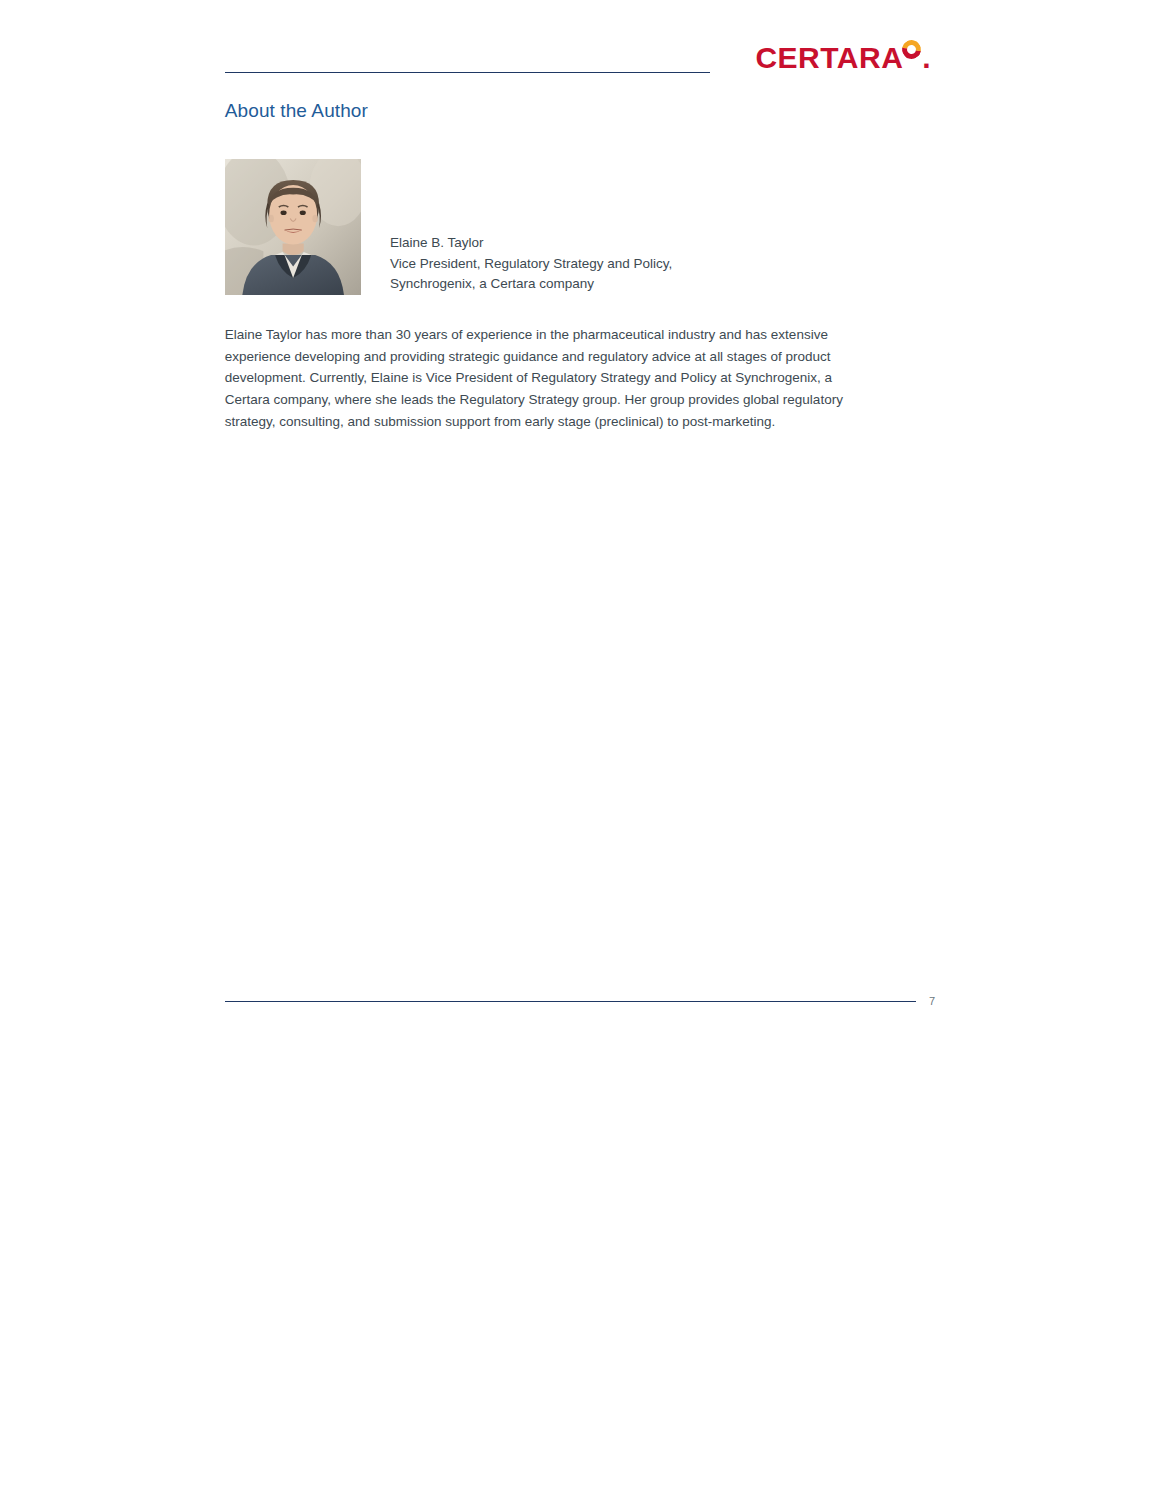CERTARA .
About the Author
Elaine B. Taylor
Vice President, Regulatory Strategy and Policy,
Synchrogenix, a Certara company
Elaine Taylor has more than 30 years of experience in the pharmaceutical industry and has extensive experience developing and providing strategic guidance and regulatory advice at all stages of product development. Currently, Elaine is Vice President of Regulatory Strategy and Policy at Synchrogenix, a Certara company, where she leads the Regulatory Strategy group. Her group provides global regulatory strategy, consulting, and submission support from early stage (preclinical) to post-marketing.
7